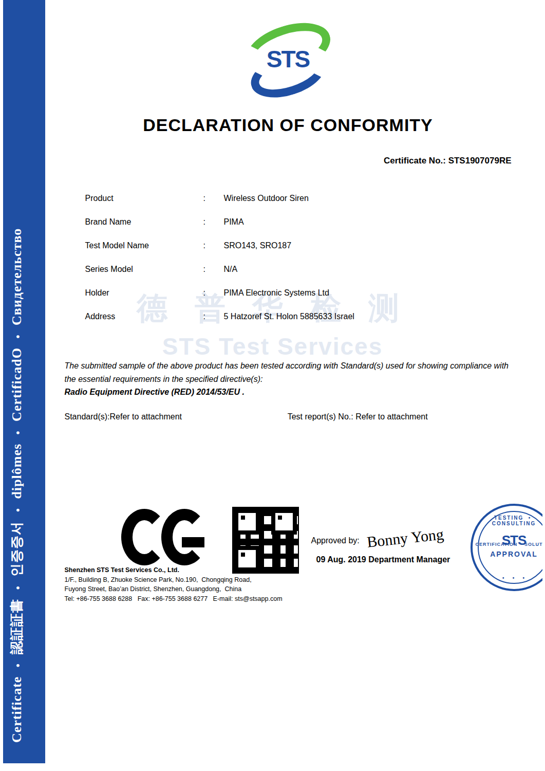Certificate • 認証証書 • 인증증서 • diplômes • CertificadO • Свидетельство
德 普 华 检 测 STS Test Services
STS
DECLARATION OF CONFORMITY
Certificate No.: STS1907079RE
| Product | : | Wireless Outdoor Siren |
| Brand Name | : | PIMA |
| Test Model Name | : | SRO143, SRO187 |
| Series Model | : | N/A |
| Holder | : | PIMA Electronic Systems Ltd |
| Address | : | 5 Hatzoref St. Holon 5885633 Israel |
The submitted sample of the above product has been tested according with Standard(s) used for showing compliance with the essential requirements in the specified directive(s):
Radio Equipment Directive (RED) 2014/53/EU .
Standard(s):Refer to attachment Test report(s) No.: Refer to attachment
Approved by: Bonny Yong
09 Aug. 2019 Department Manager
TESTING • CONSULTING
CERTIFICATION
SOLUTION
STS
APPROVAL
• • •
Shenzhen STS Test Services Co., Ltd.
1/F., Building B, Zhuoke Science Park, No.190, Chongqing Road,
Fuyong Street, Bao’an District, Shenzhen, Guangdong, China
Tel: +86-755 3688 6288 Fax: +86-755 3688 6277 E-mail: sts@stsapp.com